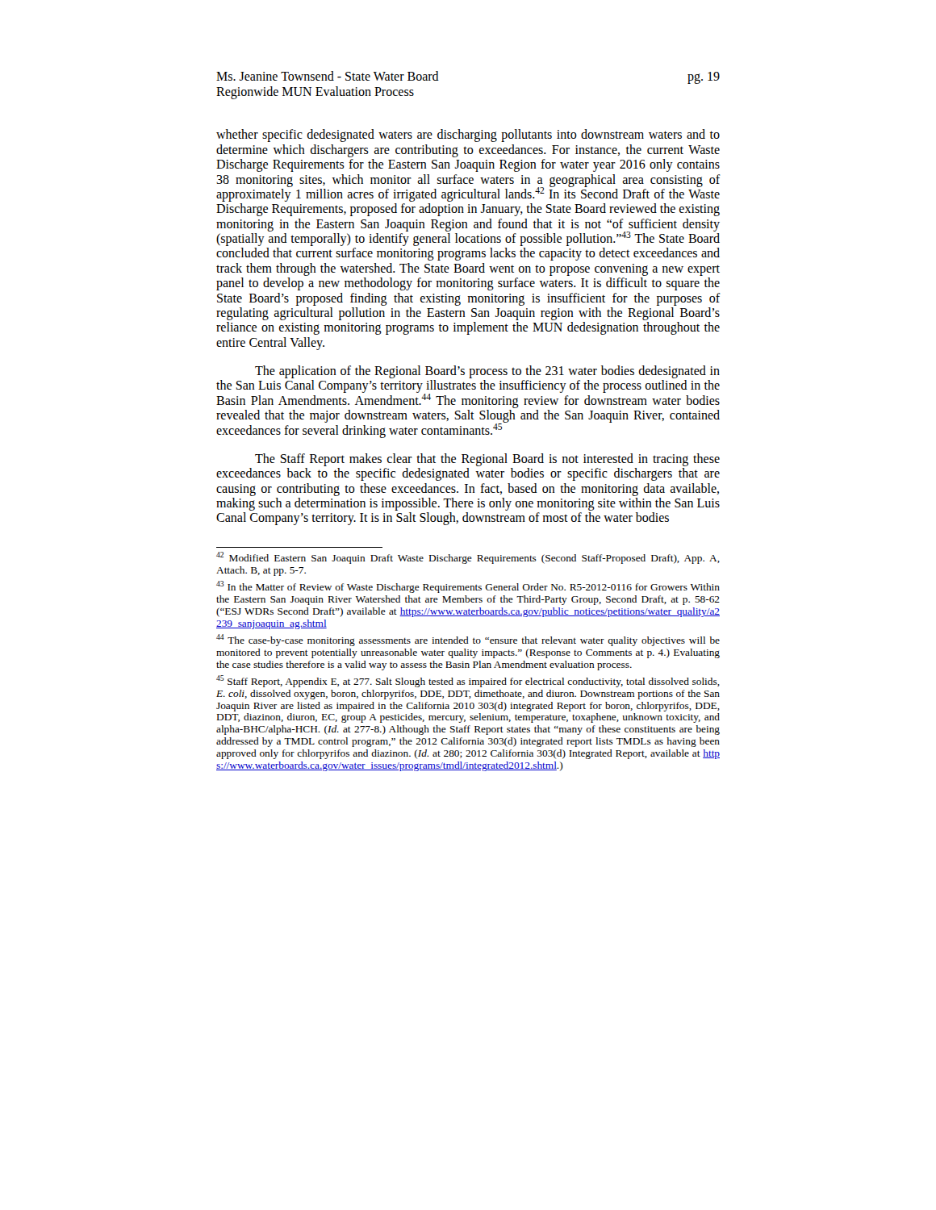Ms. Jeanine Townsend - State Water Board
pg. 19
Regionwide MUN Evaluation Process
whether specific dedesignated waters are discharging pollutants into downstream waters and to determine which dischargers are contributing to exceedances. For instance, the current Waste Discharge Requirements for the Eastern San Joaquin Region for water year 2016 only contains 38 monitoring sites, which monitor all surface waters in a geographical area consisting of approximately 1 million acres of irrigated agricultural lands.42 In its Second Draft of the Waste Discharge Requirements, proposed for adoption in January, the State Board reviewed the existing monitoring in the Eastern San Joaquin Region and found that it is not “of sufficient density (spatially and temporally) to identify general locations of possible pollution.”43 The State Board concluded that current surface monitoring programs lacks the capacity to detect exceedances and track them through the watershed. The State Board went on to propose convening a new expert panel to develop a new methodology for monitoring surface waters. It is difficult to square the State Board’s proposed finding that existing monitoring is insufficient for the purposes of regulating agricultural pollution in the Eastern San Joaquin region with the Regional Board’s reliance on existing monitoring programs to implement the MUN dedesignation throughout the entire Central Valley.
The application of the Regional Board’s process to the 231 water bodies dedesignated in the San Luis Canal Company’s territory illustrates the insufficiency of the process outlined in the Basin Plan Amendments. Amendment.44 The monitoring review for downstream water bodies revealed that the major downstream waters, Salt Slough and the San Joaquin River, contained exceedances for several drinking water contaminants.45
The Staff Report makes clear that the Regional Board is not interested in tracing these exceedances back to the specific dedesignated water bodies or specific dischargers that are causing or contributing to these exceedances. In fact, based on the monitoring data available, making such a determination is impossible. There is only one monitoring site within the San Luis Canal Company’s territory. It is in Salt Slough, downstream of most of the water bodies
42 Modified Eastern San Joaquin Draft Waste Discharge Requirements (Second Staff-Proposed Draft), App. A, Attach. B, at pp. 5-7.
43 In the Matter of Review of Waste Discharge Requirements General Order No. R5-2012-0116 for Growers Within the Eastern San Joaquin River Watershed that are Members of the Third-Party Group, Second Draft, at p. 58-62 (“ESJ WDRs Second Draft”) available at https://www.waterboards.ca.gov/public_notices/petitions/water_quality/a2239_sanjoaquin_ag.shtml
44 The case-by-case monitoring assessments are intended to “ensure that relevant water quality objectives will be monitored to prevent potentially unreasonable water quality impacts.” (Response to Comments at p. 4.) Evaluating the case studies therefore is a valid way to assess the Basin Plan Amendment evaluation process.
45 Staff Report, Appendix E, at 277. Salt Slough tested as impaired for electrical conductivity, total dissolved solids, E. coli, dissolved oxygen, boron, chlorpyrifos, DDE, DDT, dimethoate, and diuron. Downstream portions of the San Joaquin River are listed as impaired in the California 2010 303(d) integrated Report for boron, chlorpyrifos, DDE, DDT, diazinon, diuron, EC, group A pesticides, mercury, selenium, temperature, toxaphene, unknown toxicity, and alpha-BHC/alpha-HCH. (Id. at 277-8.) Although the Staff Report states that “many of these constituents are being addressed by a TMDL control program,” the 2012 California 303(d) integrated report lists TMDLs as having been approved only for chlorpyrifos and diazinon. (Id. at 280; 2012 California 303(d) Integrated Report, available at https://www.waterboards.ca.gov/water_issues/programs/tmdl/integrated2012.shtml.)